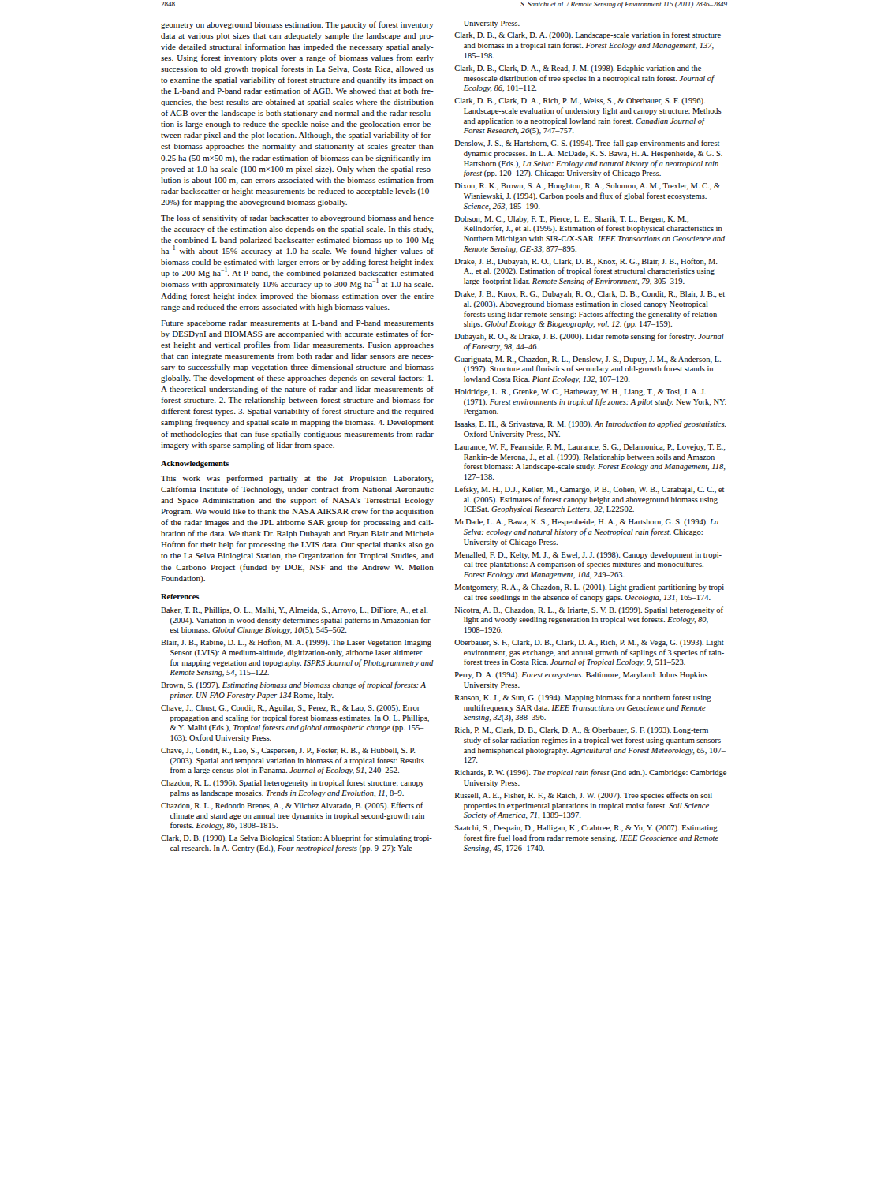2848 S. Saatchi et al. / Remote Sensing of Environment 115 (2011) 2836–2849
geometry on aboveground biomass estimation. The paucity of forest inventory data at various plot sizes that can adequately sample the landscape and provide detailed structural information has impeded the necessary spatial analyses. Using forest inventory plots over a range of biomass values from early succession to old growth tropical forests in La Selva, Costa Rica, allowed us to examine the spatial variability of forest structure and quantify its impact on the L-band and P-band radar estimation of AGB. We showed that at both frequencies, the best results are obtained at spatial scales where the distribution of AGB over the landscape is both stationary and normal and the radar resolution is large enough to reduce the speckle noise and the geolocation error between radar pixel and the plot location. Although, the spatial variability of forest biomass approaches the normality and stationarity at scales greater than 0.25 ha (50 m×50 m), the radar estimation of biomass can be significantly improved at 1.0 ha scale (100 m×100 m pixel size). Only when the spatial resolution is about 100 m, can errors associated with the biomass estimation from radar backscatter or height measurements be reduced to acceptable levels (10–20%) for mapping the aboveground biomass globally.
The loss of sensitivity of radar backscatter to aboveground biomass and hence the accuracy of the estimation also depends on the spatial scale. In this study, the combined L-band polarized backscatter estimated biomass up to 100 Mg ha−1 with about 15% accuracy at 1.0 ha scale. We found higher values of biomass could be estimated with larger errors or by adding forest height index up to 200 Mg ha−1. At P-band, the combined polarized backscatter estimated biomass with approximately 10% accuracy up to 300 Mg ha−1 at 1.0 ha scale. Adding forest height index improved the biomass estimation over the entire range and reduced the errors associated with high biomass values.
Future spaceborne radar measurements at L-band and P-band measurements by DESDynI and BIOMASS are accompanied with accurate estimates of forest height and vertical profiles from lidar measurements. Fusion approaches that can integrate measurements from both radar and lidar sensors are necessary to successfully map vegetation three-dimensional structure and biomass globally. The development of these approaches depends on several factors: 1. A theoretical understanding of the nature of radar and lidar measurements of forest structure. 2. The relationship between forest structure and biomass for different forest types. 3. Spatial variability of forest structure and the required sampling frequency and spatial scale in mapping the biomass. 4. Development of methodologies that can fuse spatially contiguous measurements from radar imagery with sparse sampling of lidar from space.
Acknowledgements
This work was performed partially at the Jet Propulsion Laboratory, California Institute of Technology, under contract from National Aeronautic and Space Administration and the support of NASA's Terrestrial Ecology Program. We would like to thank the NASA AIRSAR crew for the acquisition of the radar images and the JPL airborne SAR group for processing and calibration of the data. We thank Dr. Ralph Dubayah and Bryan Blair and Michele Hofton for their help for processing the LVIS data. Our special thanks also go to the La Selva Biological Station, the Organization for Tropical Studies, and the Carbono Project (funded by DOE, NSF and the Andrew W. Mellon Foundation).
References
Baker, T. R., Phillips, O. L., Malhi, Y., Almeida, S., Arroyo, L., DiFiore, A., et al. (2004). Variation in wood density determines spatial patterns in Amazonian forest biomass. Global Change Biology, 10(5), 545–562.
Blair, J. B., Rabine, D. L., & Hofton, M. A. (1999). The Laser Vegetation Imaging Sensor (LVIS): A medium-altitude, digitization-only, airborne laser altimeter for mapping vegetation and topography. ISPRS Journal of Photogrammetry and Remote Sensing, 54, 115–122.
Brown, S. (1997). Estimating biomass and biomass change of tropical forests: A primer. UN-FAO Forestry Paper 134 Rome, Italy.
Chave, J., Chust, G., Condit, R., Aguilar, S., Perez, R., & Lao, S. (2005). Error propagation and scaling for tropical forest biomass estimates. In O. L. Phillips, & Y. Malhi (Eds.), Tropical forests and global atmospheric change (pp. 155–163): Oxford University Press.
Chave, J., Condit, R., Lao, S., Caspersen, J. P., Foster, R. B., & Hubbell, S. P. (2003). Spatial and temporal variation in biomass of a tropical forest: Results from a large census plot in Panama. Journal of Ecology, 91, 240–252.
Chazdon, R. L. (1996). Spatial heterogeneity in tropical forest structure: canopy palms as landscape mosaics. Trends in Ecology and Evolution, 11, 8–9.
Chazdon, R. L., Redondo Brenes, A., & Vilchez Alvarado, B. (2005). Effects of climate and stand age on annual tree dynamics in tropical second-growth rain forests. Ecology, 86, 1808–1815.
Clark, D. B. (1990). La Selva Biological Station: A blueprint for stimulating tropical research. In A. Gentry (Ed.), Four neotropical forests (pp. 9–27): Yale University Press.
Clark, D. B., & Clark, D. A. (2000). Landscape-scale variation in forest structure and biomass in a tropical rain forest. Forest Ecology and Management, 137, 185–198.
Clark, D. B., Clark, D. A., & Read, J. M. (1998). Edaphic variation and the mesoscale distribution of tree species in a neotropical rain forest. Journal of Ecology, 86, 101–112.
Clark, D. B., Clark, D. A., Rich, P. M., Weiss, S., & Oberbauer, S. F. (1996). Landscape-scale evaluation of understory light and canopy structure: Methods and application to a neotropical lowland rain forest. Canadian Journal of Forest Research, 26(5), 747–757.
Denslow, J. S., & Hartshorn, G. S. (1994). Tree-fall gap environments and forest dynamic processes. In L. A. McDade, K. S. Bawa, H. A. Hespenheide, & G. S. Hartshorn (Eds.), La Selva: Ecology and natural history of a neotropical rain forest (pp. 120–127). Chicago: University of Chicago Press.
Dixon, R. K., Brown, S. A., Houghton, R. A., Solomon, A. M., Trexler, M. C., & Wisniewski, J. (1994). Carbon pools and flux of global forest ecosystems. Science, 263, 185–190.
Dobson, M. C., Ulaby, F. T., Pierce, L. E., Sharik, T. L., Bergen, K. M., Kellndorfer, J., et al. (1995). Estimation of forest biophysical characteristics in Northern Michigan with SIR-C/X-SAR. IEEE Transactions on Geoscience and Remote Sensing, GE-33, 877–895.
Drake, J. B., Dubayah, R. O., Clark, D. B., Knox, R. G., Blair, J. B., Hofton, M. A., et al. (2002). Estimation of tropical forest structural characteristics using large-footprint lidar. Remote Sensing of Environment, 79, 305–319.
Drake, J. B., Knox, R. G., Dubayah, R. O., Clark, D. B., Condit, R., Blair, J. B., et al. (2003). Aboveground biomass estimation in closed canopy Neotropical forests using lidar remote sensing: Factors affecting the generality of relationships. Global Ecology & Biogeography, vol. 12. (pp. 147–159).
Dubayah, R. O., & Drake, J. B. (2000). Lidar remote sensing for forestry. Journal of Forestry, 98, 44–46.
Guariguata, M. R., Chazdon, R. L., Denslow, J. S., Dupuy, J. M., & Anderson, L. (1997). Structure and floristics of secondary and old-growth forest stands in lowland Costa Rica. Plant Ecology, 132, 107–120.
Holdridge, L. R., Grenke, W. C., Hatheway, W. H., Liang, T., & Tosi, J. A. J. (1971). Forest environments in tropical life zones: A pilot study. New York, NY: Pergamon.
Isaaks, E. H., & Srivastava, R. M. (1989). An Introduction to applied geostatistics. Oxford University Press, NY.
Laurance, W. F., Fearnside, P. M., Laurance, S. G., Delamonica, P., Lovejoy, T. E., Rankin-de Merona, J., et al. (1999). Relationship between soils and Amazon forest biomass: A landscape-scale study. Forest Ecology and Management, 118, 127–138.
Lefsky, M. H., D.J., Keller, M., Camargo, P. B., Cohen, W. B., Carabajal, C. C., et al. (2005). Estimates of forest canopy height and aboveground biomass using ICESat. Geophysical Research Letters, 32, L22S02.
McDade, L. A., Bawa, K. S., Hespenheide, H. A., & Hartshorn, G. S. (1994). La Selva: ecology and natural history of a Neotropical rain forest. Chicago: University of Chicago Press.
Menalled, F. D., Kelty, M. J., & Ewel, J. J. (1998). Canopy development in tropical tree plantations: A comparison of species mixtures and monocultures. Forest Ecology and Management, 104, 249–263.
Montgomery, R. A., & Chazdon, R. L. (2001). Light gradient partitioning by tropical tree seedlings in the absence of canopy gaps. Oecologia, 131, 165–174.
Nicotra, A. B., Chazdon, R. L., & Iriarte, S. V. B. (1999). Spatial heterogeneity of light and woody seedling regeneration in tropical wet forests. Ecology, 80, 1908–1926.
Oberbauer, S. F., Clark, D. B., Clark, D. A., Rich, P. M., & Vega, G. (1993). Light environment, gas exchange, and annual growth of saplings of 3 species of rainforest trees in Costa Rica. Journal of Tropical Ecology, 9, 511–523.
Perry, D. A. (1994). Forest ecosystems. Baltimore, Maryland: Johns Hopkins University Press.
Ranson, K. J., & Sun, G. (1994). Mapping biomass for a northern forest using multifrequency SAR data. IEEE Transactions on Geoscience and Remote Sensing, 32(3), 388–396.
Rich, P. M., Clark, D. B., Clark, D. A., & Oberbauer, S. F. (1993). Long-term study of solar radiation regimes in a tropical wet forest using quantum sensors and hemispherical photography. Agricultural and Forest Meteorology, 65, 107–127.
Richards, P. W. (1996). The tropical rain forest (2nd edn.). Cambridge: Cambridge University Press.
Russell, A. E., Fisher, R. F., & Raich, J. W. (2007). Tree species effects on soil properties in experimental plantations in tropical moist forest. Soil Science Society of America, 71, 1389–1397.
Saatchi, S., Despain, D., Halligan, K., Crabtree, R., & Yu, Y. (2007). Estimating forest fire fuel load from radar remote sensing. IEEE Geoscience and Remote Sensing, 45, 1726–1740.